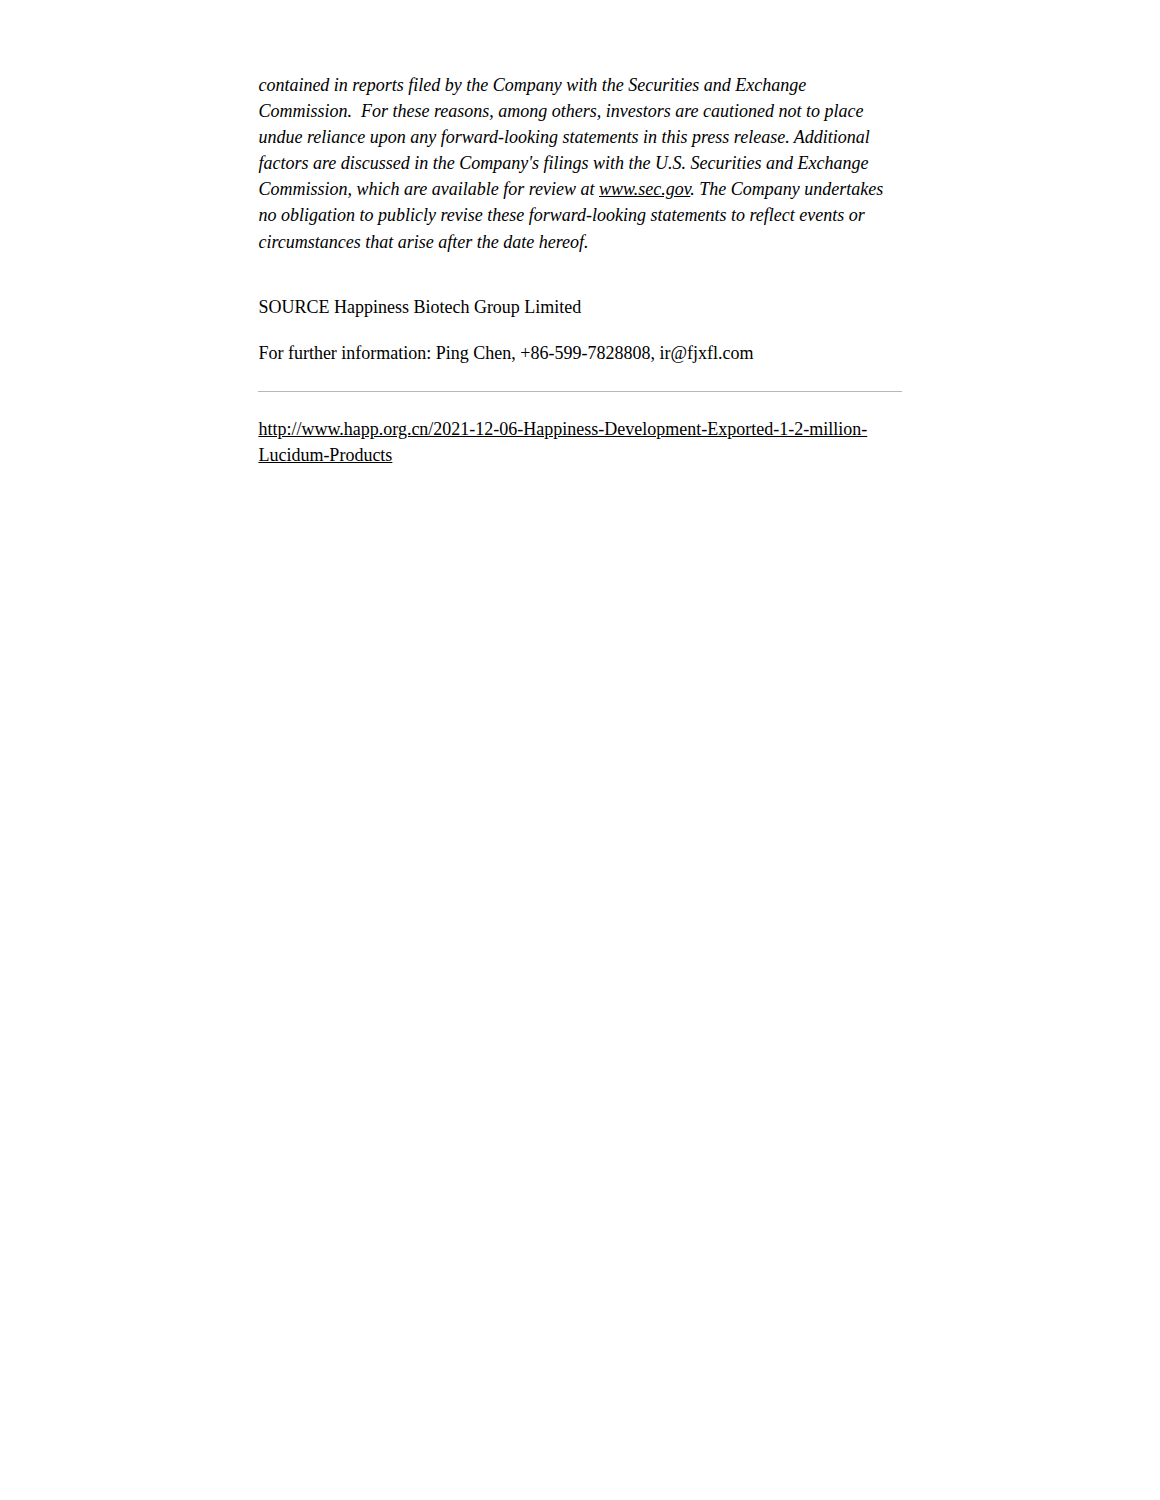contained in reports filed by the Company with the Securities and Exchange Commission. For these reasons, among others, investors are cautioned not to place undue reliance upon any forward-looking statements in this press release. Additional factors are discussed in the Company's filings with the U.S. Securities and Exchange Commission, which are available for review at www.sec.gov. The Company undertakes no obligation to publicly revise these forward-looking statements to reflect events or circumstances that arise after the date hereof.
SOURCE Happiness Biotech Group Limited
For further information: Ping Chen, +86-599-7828808, ir@fjxfl.com
http://www.happ.org.cn/2021-12-06-Happiness-Development-Exported-1-2-million-Lucidum-Products